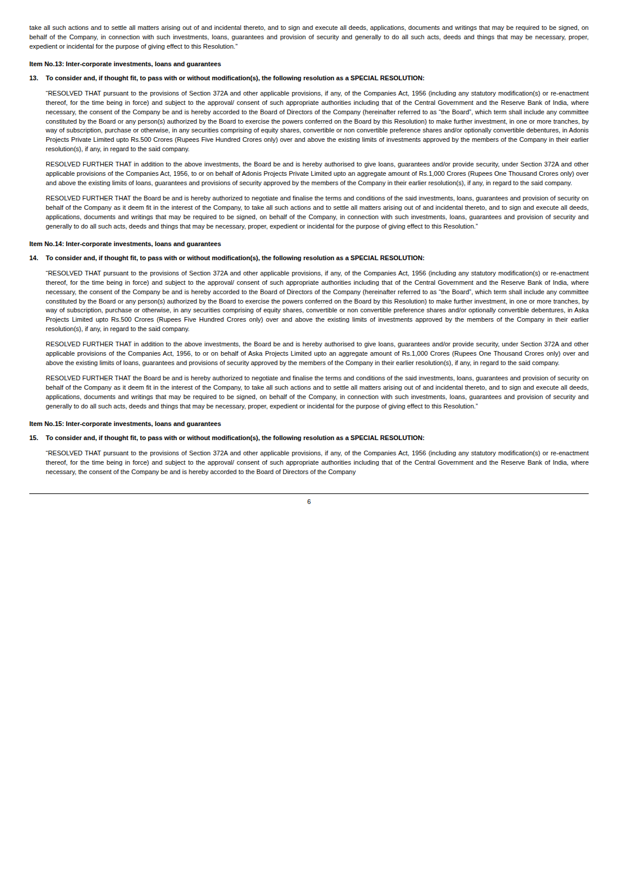take all such actions and to settle all matters arising out of and incidental thereto, and to sign and execute all deeds, applications, documents and writings that may be required to be signed, on behalf of the Company, in connection with such investments, loans, guarantees and provision of security and generally to do all such acts, deeds and things that may be necessary, proper, expedient or incidental for the purpose of giving effect to this Resolution.”
Item No.13: Inter-corporate investments, loans and guarantees
13.
To consider and, if thought fit, to pass with or without modification(s), the following resolution as a SPECIAL RESOLUTION:
“RESOLVED THAT pursuant to the provisions of Section 372A and other applicable provisions, if any, of the Companies Act, 1956 (including any statutory modification(s) or re-enactment thereof, for the time being in force) and subject to the approval/ consent of such appropriate authorities including that of the Central Government and the Reserve Bank of India, where necessary, the consent of the Company be and is hereby accorded to the Board of Directors of the Company (hereinafter referred to as “the Board”, which term shall include any committee constituted by the Board or any person(s) authorized by the Board to exercise the powers conferred on the Board by this Resolution) to make further investment, in one or more tranches, by way of subscription, purchase or otherwise, in any securities comprising of equity shares, convertible or non convertible preference shares and/or optionally convertible debentures, in Adonis Projects Private Limited upto Rs.500 Crores (Rupees Five Hundred Crores only) over and above the existing limits of investments approved by the members of the Company in their earlier resolution(s), if any, in regard to the said company.
RESOLVED FURTHER THAT in addition to the above investments, the Board be and is hereby authorised to give loans, guarantees and/or provide security, under Section 372A and other applicable provisions of the Companies Act, 1956, to or on behalf of Adonis Projects Private Limited upto an aggregate amount of Rs.1,000 Crores (Rupees One Thousand Crores only) over and above the existing limits of loans, guarantees and provisions of security approved by the members of the Company in their earlier resolution(s), if any, in regard to the said company.
RESOLVED FURTHER THAT the Board be and is hereby authorized to negotiate and finalise the terms and conditions of the said investments, loans, guarantees and provision of security on behalf of the Company as it deem fit in the interest of the Company, to take all such actions and to settle all matters arising out of and incidental thereto, and to sign and execute all deeds, applications, documents and writings that may be required to be signed, on behalf of the Company, in connection with such investments, loans, guarantees and provision of security and generally to do all such acts, deeds and things that may be necessary, proper, expedient or incidental for the purpose of giving effect to this Resolution.”
Item No.14: Inter-corporate investments, loans and guarantees
14.
To consider and, if thought fit, to pass with or without modification(s), the following resolution as a SPECIAL RESOLUTION:
“RESOLVED THAT pursuant to the provisions of Section 372A and other applicable provisions, if any, of the Companies Act, 1956 (including any statutory modification(s) or re-enactment thereof, for the time being in force) and subject to the approval/ consent of such appropriate authorities including that of the Central Government and the Reserve Bank of India, where necessary, the consent of the Company be and is hereby accorded to the Board of Directors of the Company (hereinafter referred to as “the Board”, which term shall include any committee constituted by the Board or any person(s) authorized by the Board to exercise the powers conferred on the Board by this Resolution) to make further investment, in one or more tranches, by way of subscription, purchase or otherwise, in any securities comprising of equity shares, convertible or non convertible preference shares and/or optionally convertible debentures, in Aska Projects Limited upto Rs.500 Crores (Rupees Five Hundred Crores only) over and above the existing limits of investments approved by the members of the Company in their earlier resolution(s), if any, in regard to the said company.
RESOLVED FURTHER THAT in addition to the above investments, the Board be and is hereby authorised to give loans, guarantees and/or provide security, under Section 372A and other applicable provisions of the Companies Act, 1956, to or on behalf of Aska Projects Limited upto an aggregate amount of Rs.1,000 Crores (Rupees One Thousand Crores only) over and above the existing limits of loans, guarantees and provisions of security approved by the members of the Company in their earlier resolution(s), if any, in regard to the said company.
RESOLVED FURTHER THAT the Board be and is hereby authorized to negotiate and finalise the terms and conditions of the said investments, loans, guarantees and provision of security on behalf of the Company as it deem fit in the interest of the Company, to take all such actions and to settle all matters arising out of and incidental thereto, and to sign and execute all deeds, applications, documents and writings that may be required to be signed, on behalf of the Company, in connection with such investments, loans, guarantees and provision of security and generally to do all such acts, deeds and things that may be necessary, proper, expedient or incidental for the purpose of giving effect to this Resolution.”
Item No.15: Inter-corporate investments, loans and guarantees
15.
To consider and, if thought fit, to pass with or without modification(s), the following resolution as a SPECIAL RESOLUTION:
“RESOLVED THAT pursuant to the provisions of Section 372A and other applicable provisions, if any, of the Companies Act, 1956 (including any statutory modification(s) or re-enactment thereof, for the time being in force) and subject to the approval/ consent of such appropriate authorities including that of the Central Government and the Reserve Bank of India, where necessary, the consent of the Company be and is hereby accorded to the Board of Directors of the Company
6